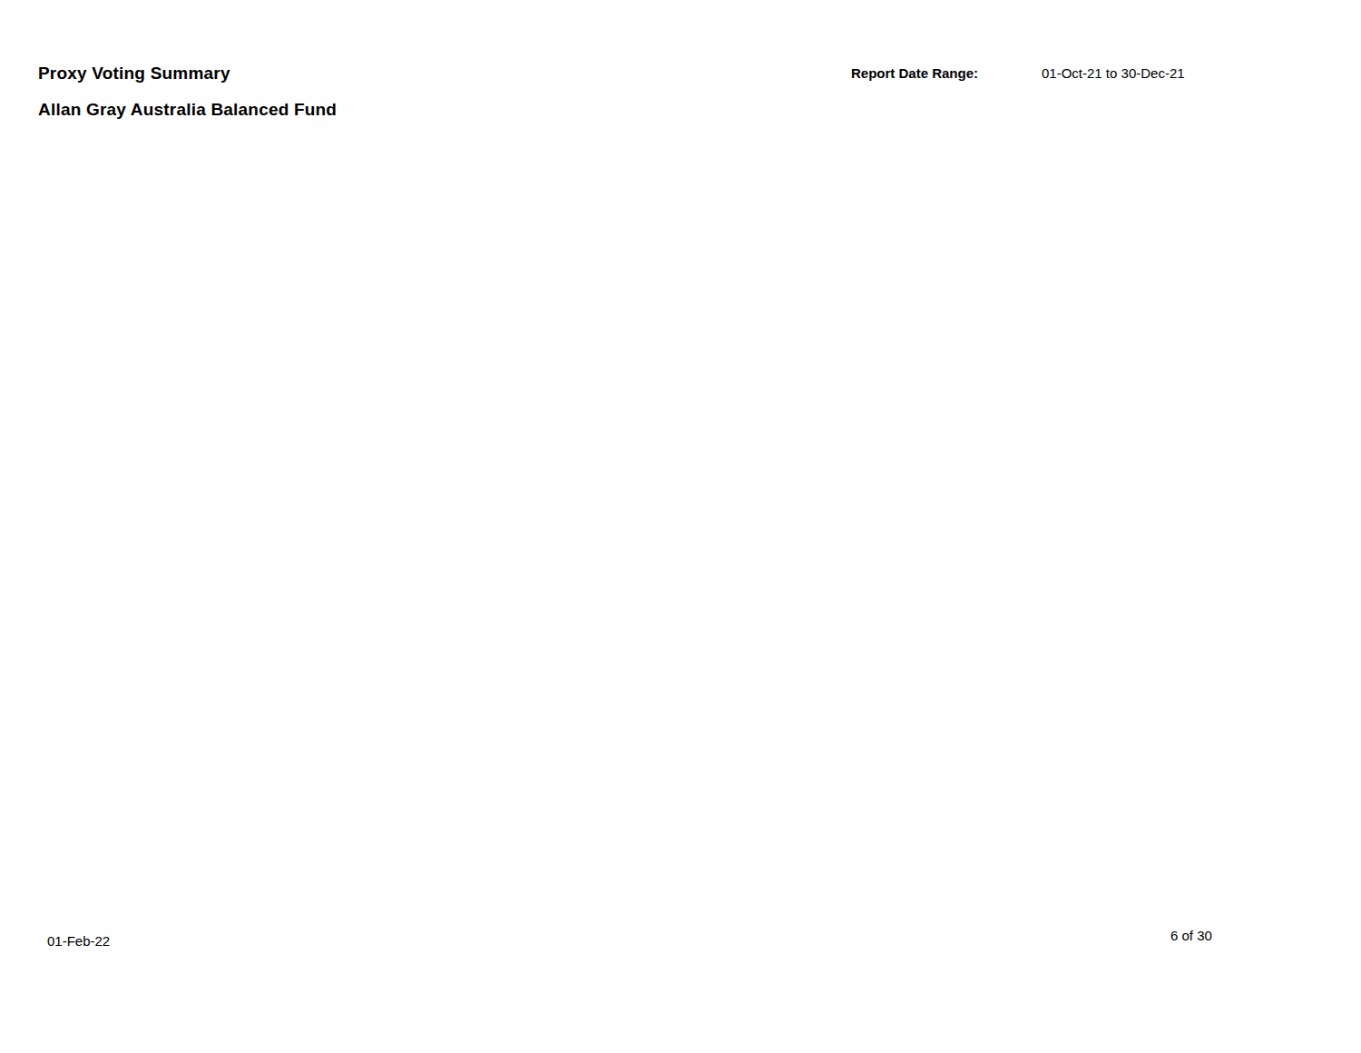Proxy Voting Summary
Allan Gray Australia Balanced Fund
Report Date Range:
01-Oct-21 to 30-Dec-21
01-Feb-22
6 of 30